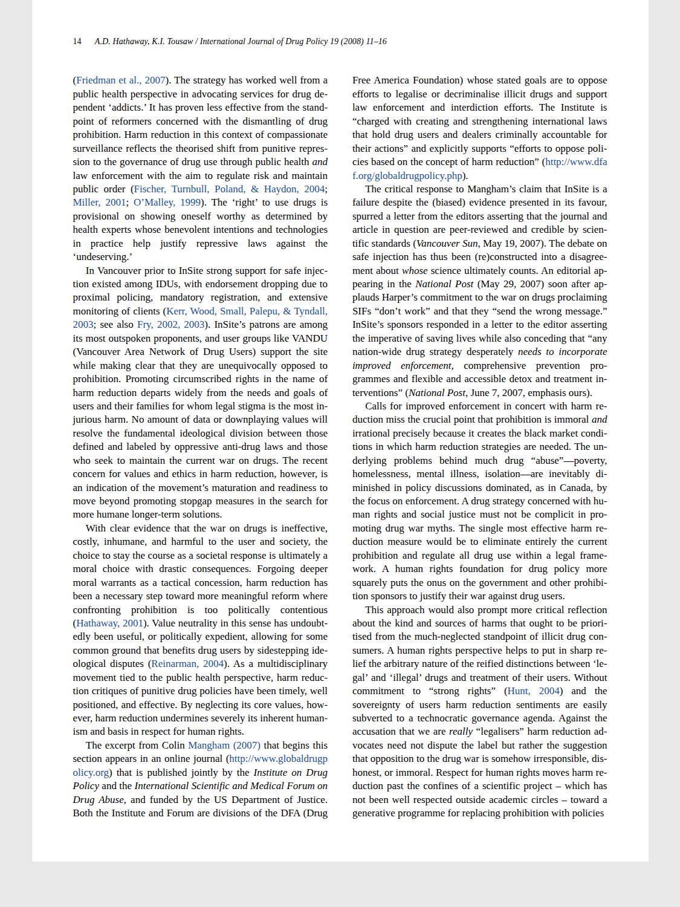14
A.D. Hathaway, K.I. Tousaw / International Journal of Drug Policy 19 (2008) 11–16
(Friedman et al., 2007). The strategy has worked well from a public health perspective in advocating services for drug dependent ‘addicts.’ It has proven less effective from the standpoint of reformers concerned with the dismantling of drug prohibition. Harm reduction in this context of compassionate surveillance reflects the theorised shift from punitive repression to the governance of drug use through public health and law enforcement with the aim to regulate risk and maintain public order (Fischer, Turnbull, Poland, & Haydon, 2004; Miller, 2001; O’Malley, 1999). The ‘right’ to use drugs is provisional on showing oneself worthy as determined by health experts whose benevolent intentions and technologies in practice help justify repressive laws against the ‘undeserving.’
In Vancouver prior to InSite strong support for safe injection existed among IDUs, with endorsement dropping due to proximal policing, mandatory registration, and extensive monitoring of clients (Kerr, Wood, Small, Palepu, & Tyndall, 2003; see also Fry, 2002, 2003). InSite’s patrons are among its most outspoken proponents, and user groups like VANDU (Vancouver Area Network of Drug Users) support the site while making clear that they are unequivocally opposed to prohibition. Promoting circumscribed rights in the name of harm reduction departs widely from the needs and goals of users and their families for whom legal stigma is the most injurious harm. No amount of data or downplaying values will resolve the fundamental ideological division between those defined and labeled by oppressive anti-drug laws and those who seek to maintain the current war on drugs. The recent concern for values and ethics in harm reduction, however, is an indication of the movement’s maturation and readiness to move beyond promoting stopgap measures in the search for more humane longer-term solutions.
With clear evidence that the war on drugs is ineffective, costly, inhumane, and harmful to the user and society, the choice to stay the course as a societal response is ultimately a moral choice with drastic consequences. Forgoing deeper moral warrants as a tactical concession, harm reduction has been a necessary step toward more meaningful reform where confronting prohibition is too politically contentious (Hathaway, 2001). Value neutrality in this sense has undoubtedly been useful, or politically expedient, allowing for some common ground that benefits drug users by sidestepping ideological disputes (Reinarman, 2004). As a multidisciplinary movement tied to the public health perspective, harm reduction critiques of punitive drug policies have been timely, well positioned, and effective. By neglecting its core values, however, harm reduction undermines severely its inherent humanism and basis in respect for human rights.
The excerpt from Colin Mangham (2007) that begins this section appears in an online journal (http://www.globaldrugpolicy.org) that is published jointly by the Institute on Drug Policy and the International Scientific and Medical Forum on Drug Abuse, and funded by the US Department of Justice. Both the Institute and Forum are divisions of the DFA (Drug Free America Foundation) whose stated goals are to oppose efforts to legalise or decriminalise illicit drugs and support law enforcement and interdiction efforts. The Institute is “charged with creating and strengthening international laws that hold drug users and dealers criminally accountable for their actions” and explicitly supports “efforts to oppose policies based on the concept of harm reduction” (http://www.dfaf.org/globaldrugpolicy.php).
The critical response to Mangham’s claim that InSite is a failure despite the (biased) evidence presented in its favour, spurred a letter from the editors asserting that the journal and article in question are peer-reviewed and credible by scientific standards (Vancouver Sun, May 19, 2007). The debate on safe injection has thus been (re)constructed into a disagreement about whose science ultimately counts. An editorial appearing in the National Post (May 29, 2007) soon after applauds Harper’s commitment to the war on drugs proclaiming SIFs “don’t work” and that they “send the wrong message.” InSite’s sponsors responded in a letter to the editor asserting the imperative of saving lives while also conceding that “any nation-wide drug strategy desperately needs to incorporate improved enforcement, comprehensive prevention programmes and flexible and accessible detox and treatment interventions” (National Post, June 7, 2007, emphasis ours).
Calls for improved enforcement in concert with harm reduction miss the crucial point that prohibition is immoral and irrational precisely because it creates the black market conditions in which harm reduction strategies are needed. The underlying problems behind much drug “abuse”—poverty, homelessness, mental illness, isolation—are inevitably diminished in policy discussions dominated, as in Canada, by the focus on enforcement. A drug strategy concerned with human rights and social justice must not be complicit in promoting drug war myths. The single most effective harm reduction measure would be to eliminate entirely the current prohibition and regulate all drug use within a legal framework. A human rights foundation for drug policy more squarely puts the onus on the government and other prohibition sponsors to justify their war against drug users.
This approach would also prompt more critical reflection about the kind and sources of harms that ought to be prioritised from the much-neglected standpoint of illicit drug consumers. A human rights perspective helps to put in sharp relief the arbitrary nature of the reified distinctions between ‘legal’ and ‘illegal’ drugs and treatment of their users. Without commitment to “strong rights” (Hunt, 2004) and the sovereignty of users harm reduction sentiments are easily subverted to a technocratic governance agenda. Against the accusation that we are really “legalisers” harm reduction advocates need not dispute the label but rather the suggestion that opposition to the drug war is somehow irresponsible, dishonest, or immoral. Respect for human rights moves harm reduction past the confines of a scientific project – which has not been well respected outside academic circles – toward a generative programme for replacing prohibition with policies